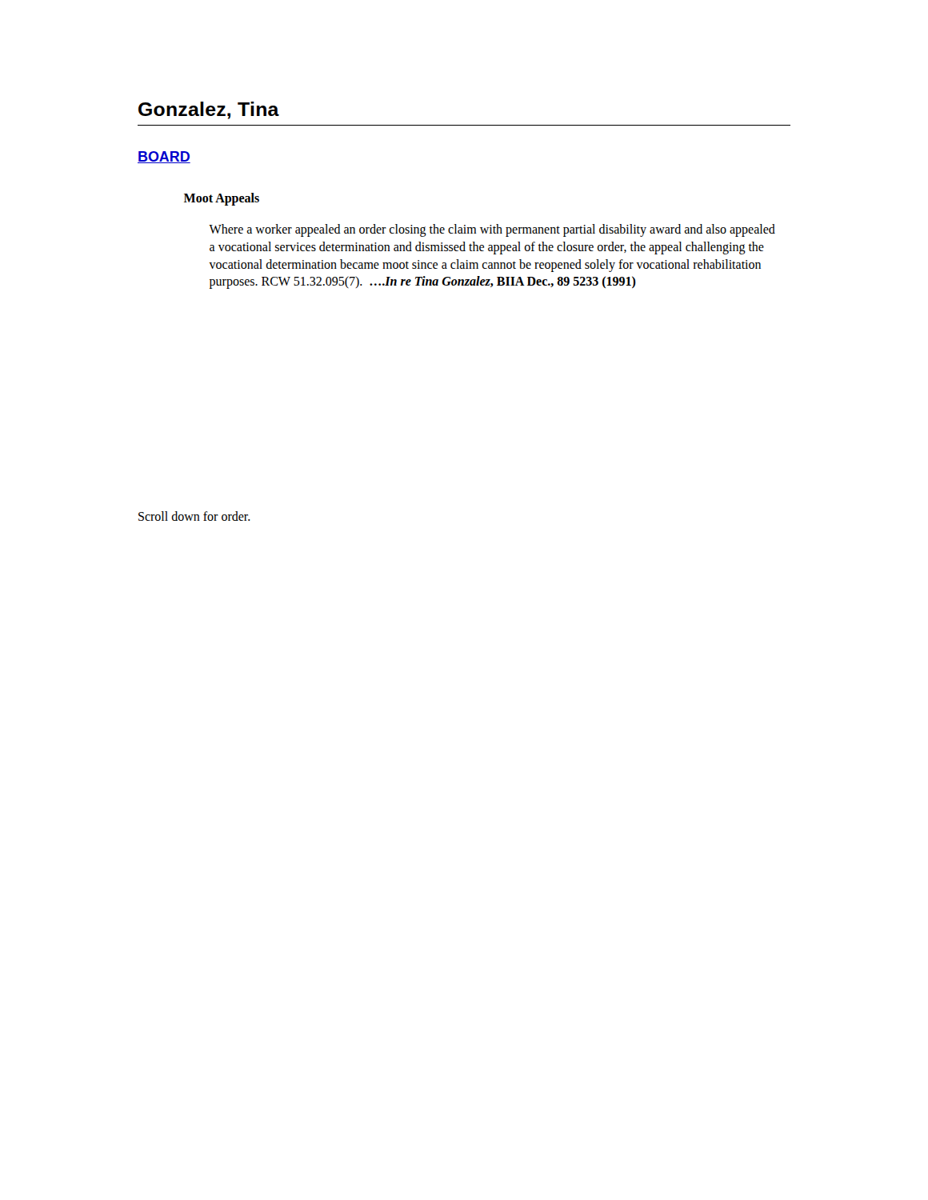Gonzalez, Tina
BOARD
Moot Appeals
Where a worker appealed an order closing the claim with permanent partial disability award and also appealed a vocational services determination and dismissed the appeal of the closure order, the appeal challenging the vocational determination became moot since a claim cannot be reopened solely for vocational rehabilitation purposes. RCW 51.32.095(7). ….In re Tina Gonzalez, BIIA Dec., 89 5233 (1991)
Scroll down for order.